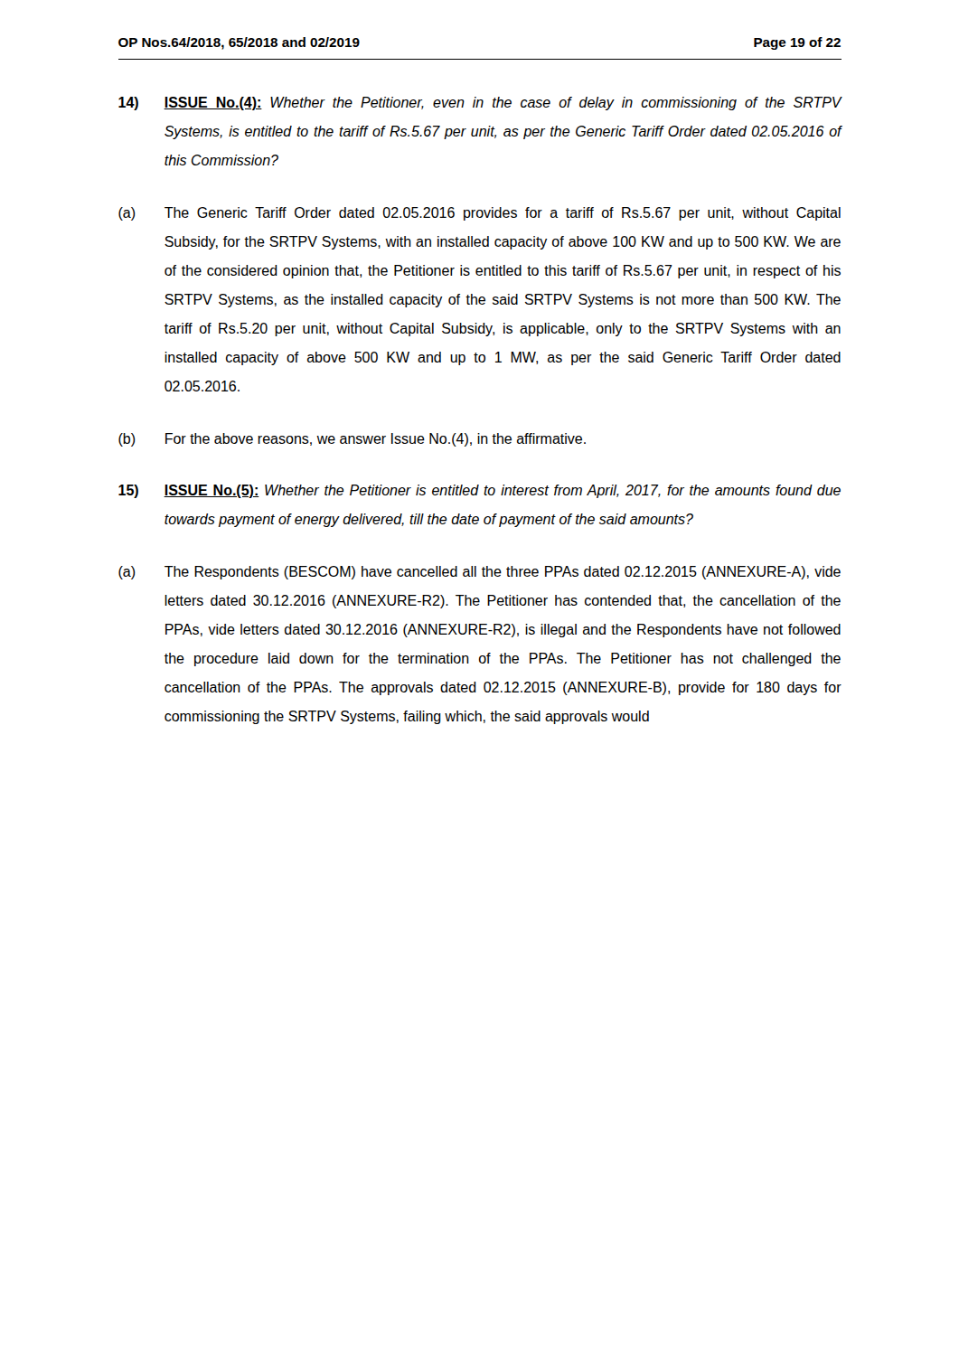OP Nos.64/2018, 65/2018 and 02/2019 Page 19 of 22
14)
ISSUE No.(4): Whether the Petitioner, even in the case of delay in commissioning of the SRTPV Systems, is entitled to the tariff of Rs.5.67 per unit, as per the Generic Tariff Order dated 02.05.2016 of this Commission?
(a)
The Generic Tariff Order dated 02.05.2016 provides for a tariff of Rs.5.67 per unit, without Capital Subsidy, for the SRTPV Systems, with an installed capacity of above 100 KW and up to 500 KW. We are of the considered opinion that, the Petitioner is entitled to this tariff of Rs.5.67 per unit, in respect of his SRTPV Systems, as the installed capacity of the said SRTPV Systems is not more than 500 KW. The tariff of Rs.5.20 per unit, without Capital Subsidy, is applicable, only to the SRTPV Systems with an installed capacity of above 500 KW and up to 1 MW, as per the said Generic Tariff Order dated 02.05.2016.
(b)
For the above reasons, we answer Issue No.(4), in the affirmative.
15)
ISSUE No.(5): Whether the Petitioner is entitled to interest from April, 2017, for the amounts found due towards payment of energy delivered, till the date of payment of the said amounts?
(a)
The Respondents (BESCOM) have cancelled all the three PPAs dated 02.12.2015 (ANNEXURE-A), vide letters dated 30.12.2016 (ANNEXURE-R2). The Petitioner has contended that, the cancellation of the PPAs, vide letters dated 30.12.2016 (ANNEXURE-R2), is illegal and the Respondents have not followed the procedure laid down for the termination of the PPAs. The Petitioner has not challenged the cancellation of the PPAs. The approvals dated 02.12.2015 (ANNEXURE-B), provide for 180 days for commissioning the SRTPV Systems, failing which, the said approvals would